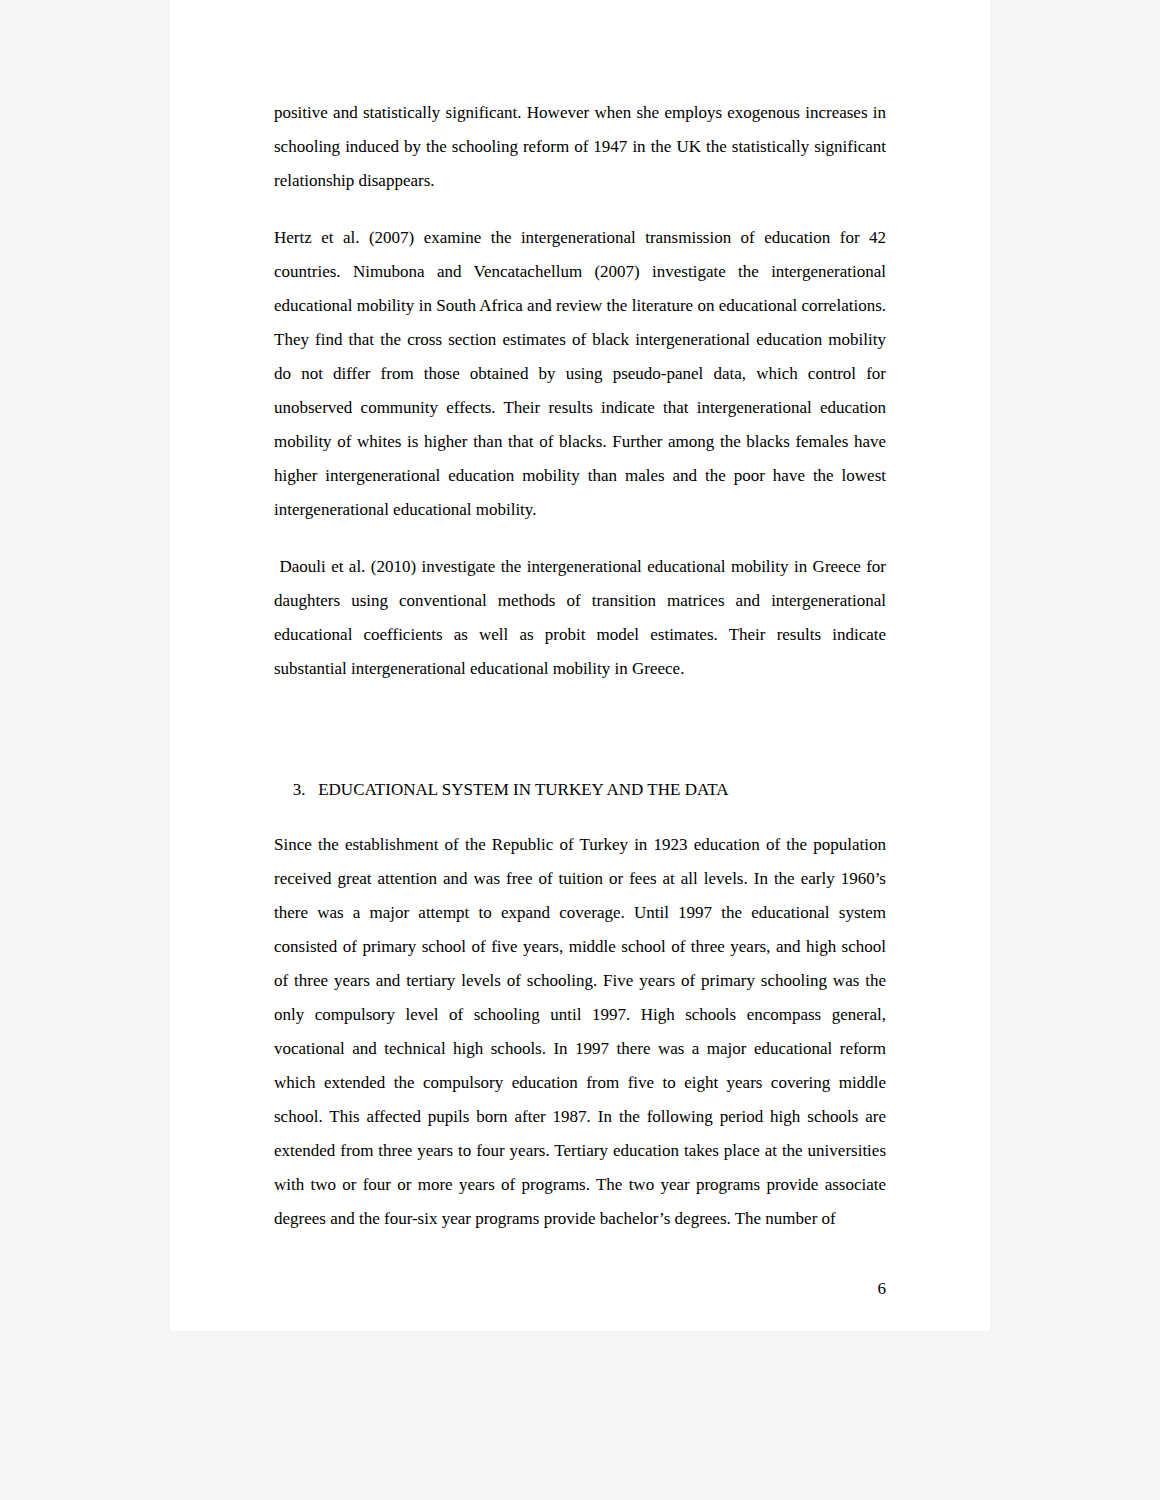positive and statistically significant. However when she employs exogenous increases in schooling induced by the schooling reform of 1947 in the UK the statistically significant relationship disappears.
Hertz et al. (2007) examine the intergenerational transmission of education for 42 countries. Nimubona and Vencatachellum (2007) investigate the intergenerational educational mobility in South Africa and review the literature on educational correlations. They find that the cross section estimates of black intergenerational education mobility do not differ from those obtained by using pseudo-panel data, which control for unobserved community effects. Their results indicate that intergenerational education mobility of whites is higher than that of blacks. Further among the blacks females have higher intergenerational education mobility than males and the poor have the lowest intergenerational educational mobility.
Daouli et al. (2010) investigate the intergenerational educational mobility in Greece for daughters using conventional methods of transition matrices and intergenerational educational coefficients as well as probit model estimates. Their results indicate substantial intergenerational educational mobility in Greece.
3. Educational System in Turkey and the Data
Since the establishment of the Republic of Turkey in 1923 education of the population received great attention and was free of tuition or fees at all levels. In the early 1960’s there was a major attempt to expand coverage. Until 1997 the educational system consisted of primary school of five years, middle school of three years, and high school of three years and tertiary levels of schooling. Five years of primary schooling was the only compulsory level of schooling until 1997. High schools encompass general, vocational and technical high schools. In 1997 there was a major educational reform which extended the compulsory education from five to eight years covering middle school. This affected pupils born after 1987. In the following period high schools are extended from three years to four years. Tertiary education takes place at the universities with two or four or more years of programs. The two year programs provide associate degrees and the four-six year programs provide bachelor’s degrees. The number of
6